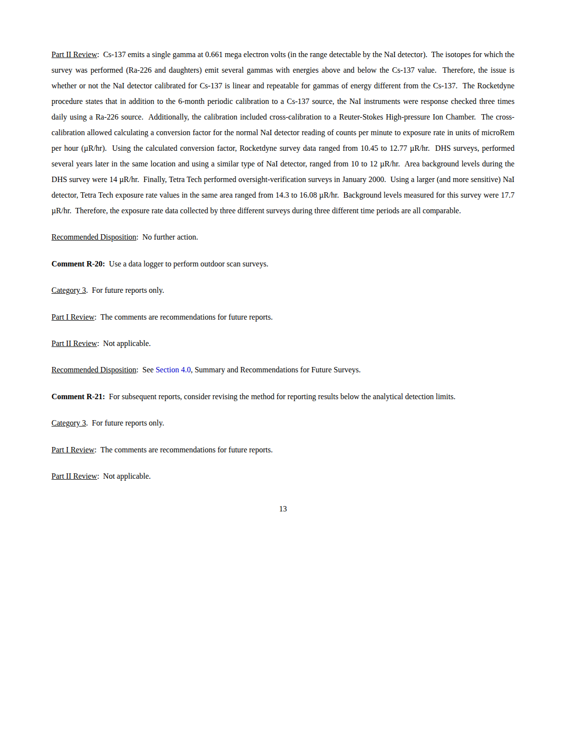Part II Review: Cs-137 emits a single gamma at 0.661 mega electron volts (in the range detectable by the NaI detector). The isotopes for which the survey was performed (Ra-226 and daughters) emit several gammas with energies above and below the Cs-137 value. Therefore, the issue is whether or not the NaI detector calibrated for Cs-137 is linear and repeatable for gammas of energy different from the Cs-137. The Rocketdyne procedure states that in addition to the 6-month periodic calibration to a Cs-137 source, the NaI instruments were response checked three times daily using a Ra-226 source. Additionally, the calibration included cross-calibration to a Reuter-Stokes High-pressure Ion Chamber. The cross-calibration allowed calculating a conversion factor for the normal NaI detector reading of counts per minute to exposure rate in units of microRem per hour (µR/hr). Using the calculated conversion factor, Rocketdyne survey data ranged from 10.45 to 12.77 µR/hr. DHS surveys, performed several years later in the same location and using a similar type of NaI detector, ranged from 10 to 12 µR/hr. Area background levels during the DHS survey were 14 µR/hr. Finally, Tetra Tech performed oversight-verification surveys in January 2000. Using a larger (and more sensitive) NaI detector, Tetra Tech exposure rate values in the same area ranged from 14.3 to 16.08 µR/hr. Background levels measured for this survey were 17.7 µR/hr. Therefore, the exposure rate data collected by three different surveys during three different time periods are all comparable.
Recommended Disposition: No further action.
Comment R-20: Use a data logger to perform outdoor scan surveys.
Category 3. For future reports only.
Part I Review: The comments are recommendations for future reports.
Part II Review: Not applicable.
Recommended Disposition: See Section 4.0, Summary and Recommendations for Future Surveys.
Comment R-21: For subsequent reports, consider revising the method for reporting results below the analytical detection limits.
Category 3. For future reports only.
Part I Review: The comments are recommendations for future reports.
Part II Review: Not applicable.
13